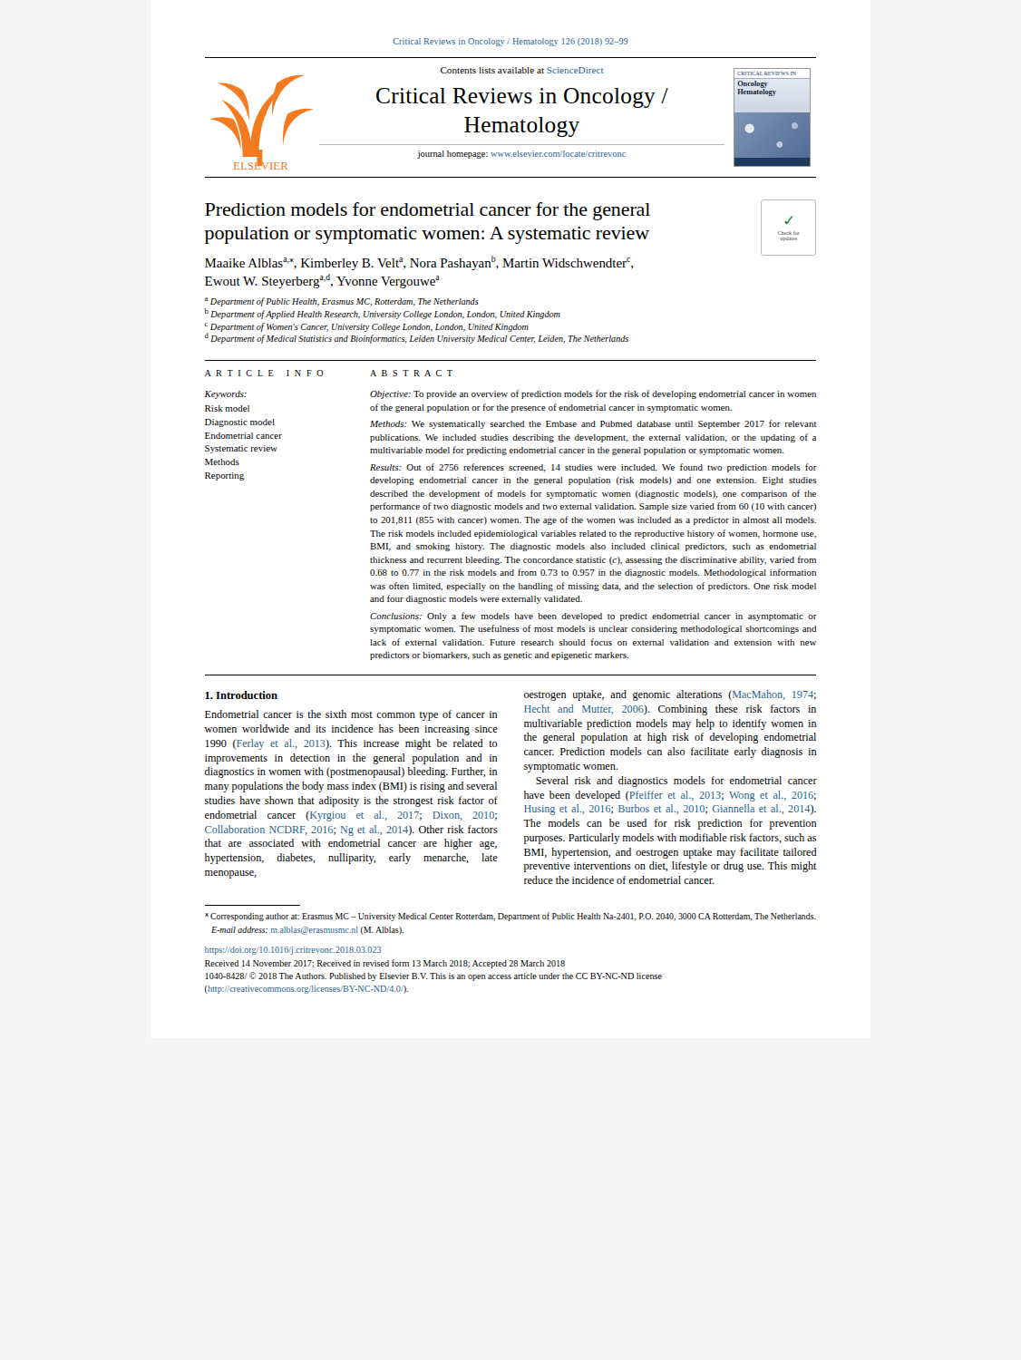Critical Reviews in Oncology / Hematology 126 (2018) 92–99
ELSEVIER
Contents lists available at ScienceDirect
Critical Reviews in Oncology / Hematology
journal homepage: www.elsevier.com/locate/critrevonc
CRITICAL REVIEWS IN
Oncology
Hematology
✓
Check for
updates
Prediction models for endometrial cancer for the general population or symptomatic women: A systematic review
Maaike Alblasa,⁎, Kimberley B. Velta, Nora Pashayanb, Martin Widschwendterc,
Ewout W. Steyerberga,d, Yvonne Vergouwea
a Department of Public Health, Erasmus MC, Rotterdam, The Netherlands
b Department of Applied Health Research, University College London, London, United Kingdom
c Department of Women's Cancer, University College London, London, United Kingdom
d Department of Medical Statistics and Bioinformatics, Leiden University Medical Center, Leiden, The Netherlands
A R T I C L E I N F O
Keywords:
Risk model
Diagnostic model
Endometrial cancer
Systematic review
Methods
Reporting
A B S T R A C T
Objective: To provide an overview of prediction models for the risk of developing endometrial cancer in women of the general population or for the presence of endometrial cancer in symptomatic women.
Methods: We systematically searched the Embase and Pubmed database until September 2017 for relevant publications. We included studies describing the development, the external validation, or the updating of a multivariable model for predicting endometrial cancer in the general population or symptomatic women.
Results: Out of 2756 references screened, 14 studies were included. We found two prediction models for developing endometrial cancer in the general population (risk models) and one extension. Eight studies described the development of models for symptomatic women (diagnostic models), one comparison of the performance of two diagnostic models and two external validation. Sample size varied from 60 (10 with cancer) to 201,811 (855 with cancer) women. The age of the women was included as a predictor in almost all models. The risk models included epidemiological variables related to the reproductive history of women, hormone use, BMI, and smoking history. The diagnostic models also included clinical predictors, such as endometrial thickness and recurrent bleeding. The concordance statistic (c), assessing the discriminative ability, varied from 0.68 to 0.77 in the risk models and from 0.73 to 0.957 in the diagnostic models. Methodological information was often limited, especially on the handling of missing data, and the selection of predictors. One risk model and four diagnostic models were externally validated.
Conclusions: Only a few models have been developed to predict endometrial cancer in asymptomatic or symptomatic women. The usefulness of most models is unclear considering methodological shortcomings and lack of external validation. Future research should focus on external validation and extension with new predictors or biomarkers, such as genetic and epigenetic markers.
1. Introduction
Endometrial cancer is the sixth most common type of cancer in women worldwide and its incidence has been increasing since 1990 (Ferlay et al., 2013). This increase might be related to improvements in detection in the general population and in diagnostics in women with (postmenopausal) bleeding. Further, in many populations the body mass index (BMI) is rising and several studies have shown that adiposity is the strongest risk factor of endometrial cancer (Kyrgiou et al., 2017; Dixon, 2010; Collaboration NCDRF, 2016; Ng et al., 2014). Other risk factors that are associated with endometrial cancer are higher age, hypertension, diabetes, nulliparity, early menarche, late menopause,
oestrogen uptake, and genomic alterations (MacMahon, 1974; Hecht and Mutter, 2006). Combining these risk factors in multivariable prediction models may help to identify women in the general population at high risk of developing endometrial cancer. Prediction models can also facilitate early diagnosis in symptomatic women.
Several risk and diagnostics models for endometrial cancer have been developed (Pfeiffer et al., 2013; Wong et al., 2016; Husing et al., 2016; Burbos et al., 2010; Giannella et al., 2014). The models can be used for risk prediction for prevention purposes. Particularly models with modifiable risk factors, such as BMI, hypertension, and oestrogen uptake may facilitate tailored preventive interventions on diet, lifestyle or drug use. This might reduce the incidence of endometrial cancer.
⁎ Corresponding author at: Erasmus MC – University Medical Center Rotterdam, Department of Public Health Na-2401, P.O. 2040, 3000 CA Rotterdam, The Netherlands.
E-mail address: m.alblas@erasmusmc.nl (M. Alblas).
https://doi.org/10.1016/j.critrevonc.2018.03.023
Received 14 November 2017; Received in revised form 13 March 2018; Accepted 28 March 2018
1040-8428/ © 2018 The Authors. Published by Elsevier B.V. This is an open access article under the CC BY-NC-ND license (http://creativecommons.org/licenses/BY-NC-ND/4.0/).